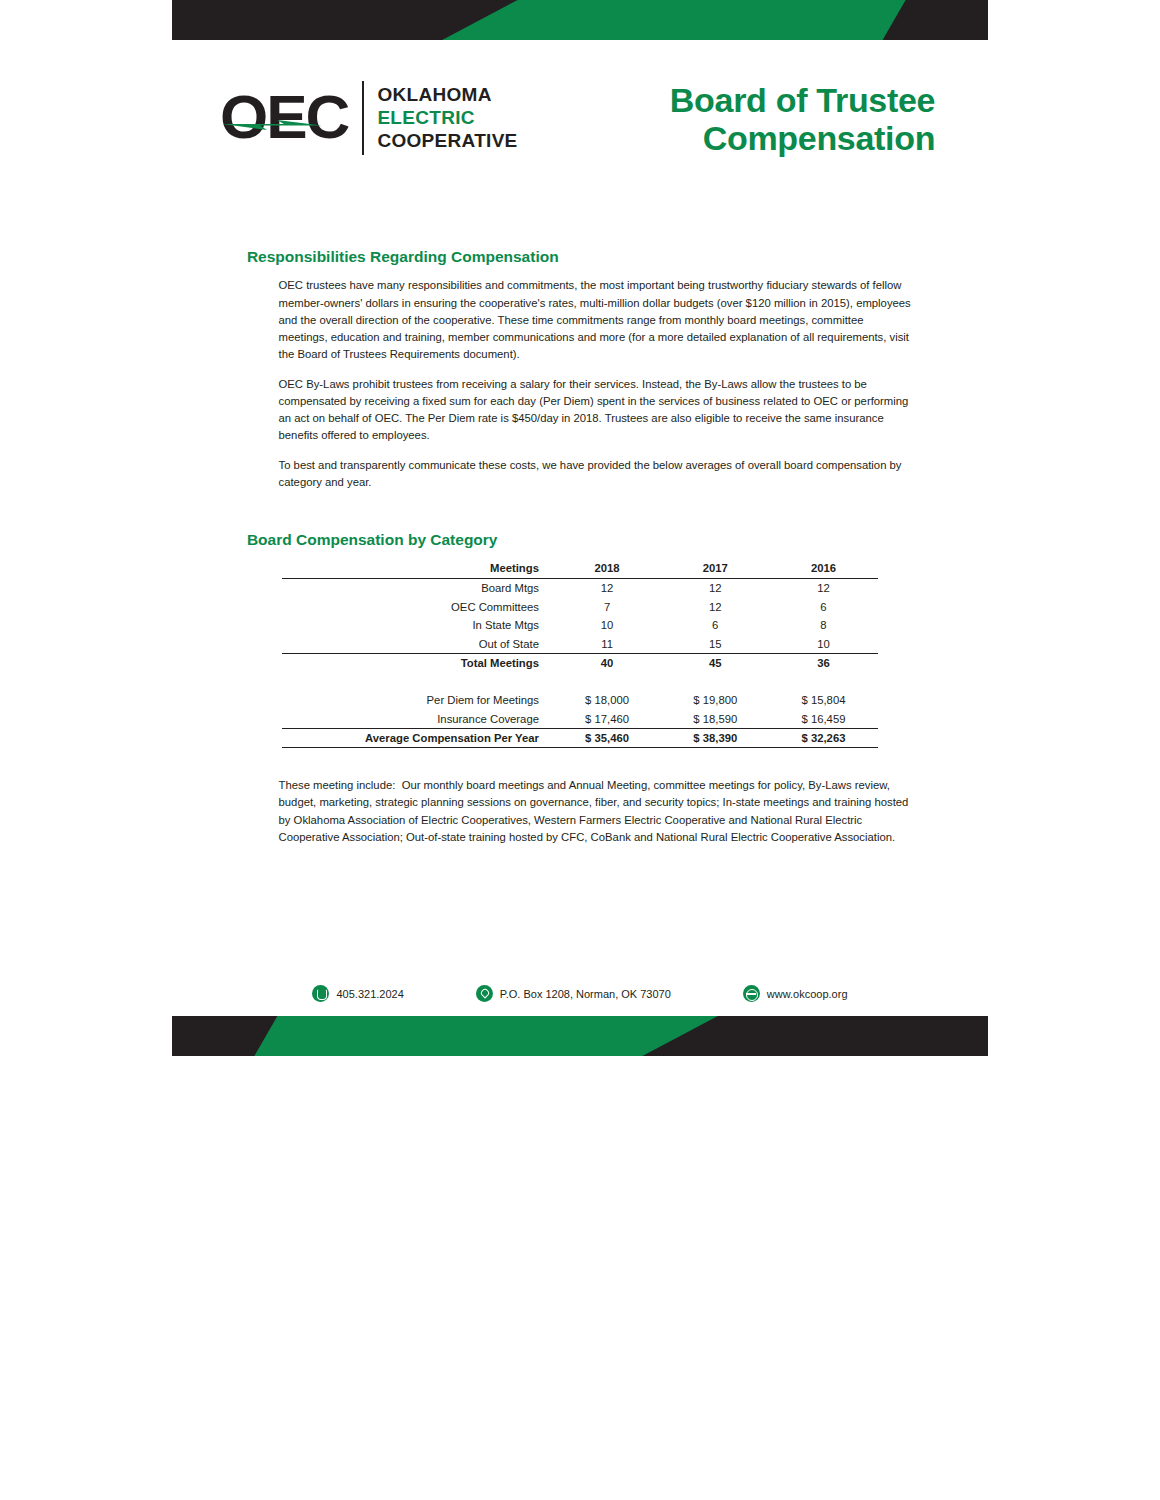OEC
OKLAHOMA
ELECTRIC
COOPERATIVE
Board of Trustee
Compensation
Responsibilities Regarding Compensation
OEC trustees have many responsibilities and commitments, the most important being trustworthy fiduciary stewards of fellow member-owners' dollars in ensuring the cooperative's rates, multi-million dollar budgets (over $120 million in 2015), employees and the overall direction of the cooperative. These time commitments range from monthly board meetings, committee meetings, education and training, member communications and more (for a more detailed explanation of all requirements, visit the Board of Trustees Requirements document).
OEC By-Laws prohibit trustees from receiving a salary for their services. Instead, the By-Laws allow the trustees to be compensated by receiving a fixed sum for each day (Per Diem) spent in the services of business related to OEC or performing an act on behalf of OEC. The Per Diem rate is $450/day in 2018. Trustees are also eligible to receive the same insurance benefits offered to employees.
To best and transparently communicate these costs, we have provided the below averages of overall board compensation by category and year.
Board Compensation by Category
| Meetings | 2018 | 2017 | 2016 |
| --- | --- | --- | --- |
| Board Mtgs | 12 | 12 | 12 |
| OEC Committees | 7 | 12 | 6 |
| In State Mtgs | 10 | 6 | 8 |
| Out of State | 11 | 15 | 10 |
| Total Meetings | 40 | 45 | 36 |
| Per Diem for Meetings | $ 18,000 | $ 19,800 | $ 15,804 |
| Insurance Coverage | $ 17,460 | $ 18,590 | $ 16,459 |
| Average Compensation Per Year | $ 35,460 | $ 38,390 | $ 32,263 |
These meeting include: Our monthly board meetings and Annual Meeting, committee meetings for policy, By-Laws review, budget, marketing, strategic planning sessions on governance, fiber, and security topics; In-state meetings and training hosted by Oklahoma Association of Electric Cooperatives, Western Farmers Electric Cooperative and National Rural Electric Cooperative Association; Out-of-state training hosted by CFC, CoBank and National Rural Electric Cooperative Association.
405.321.2024
P.O. Box 1208, Norman, OK 73070
www.okcoop.org